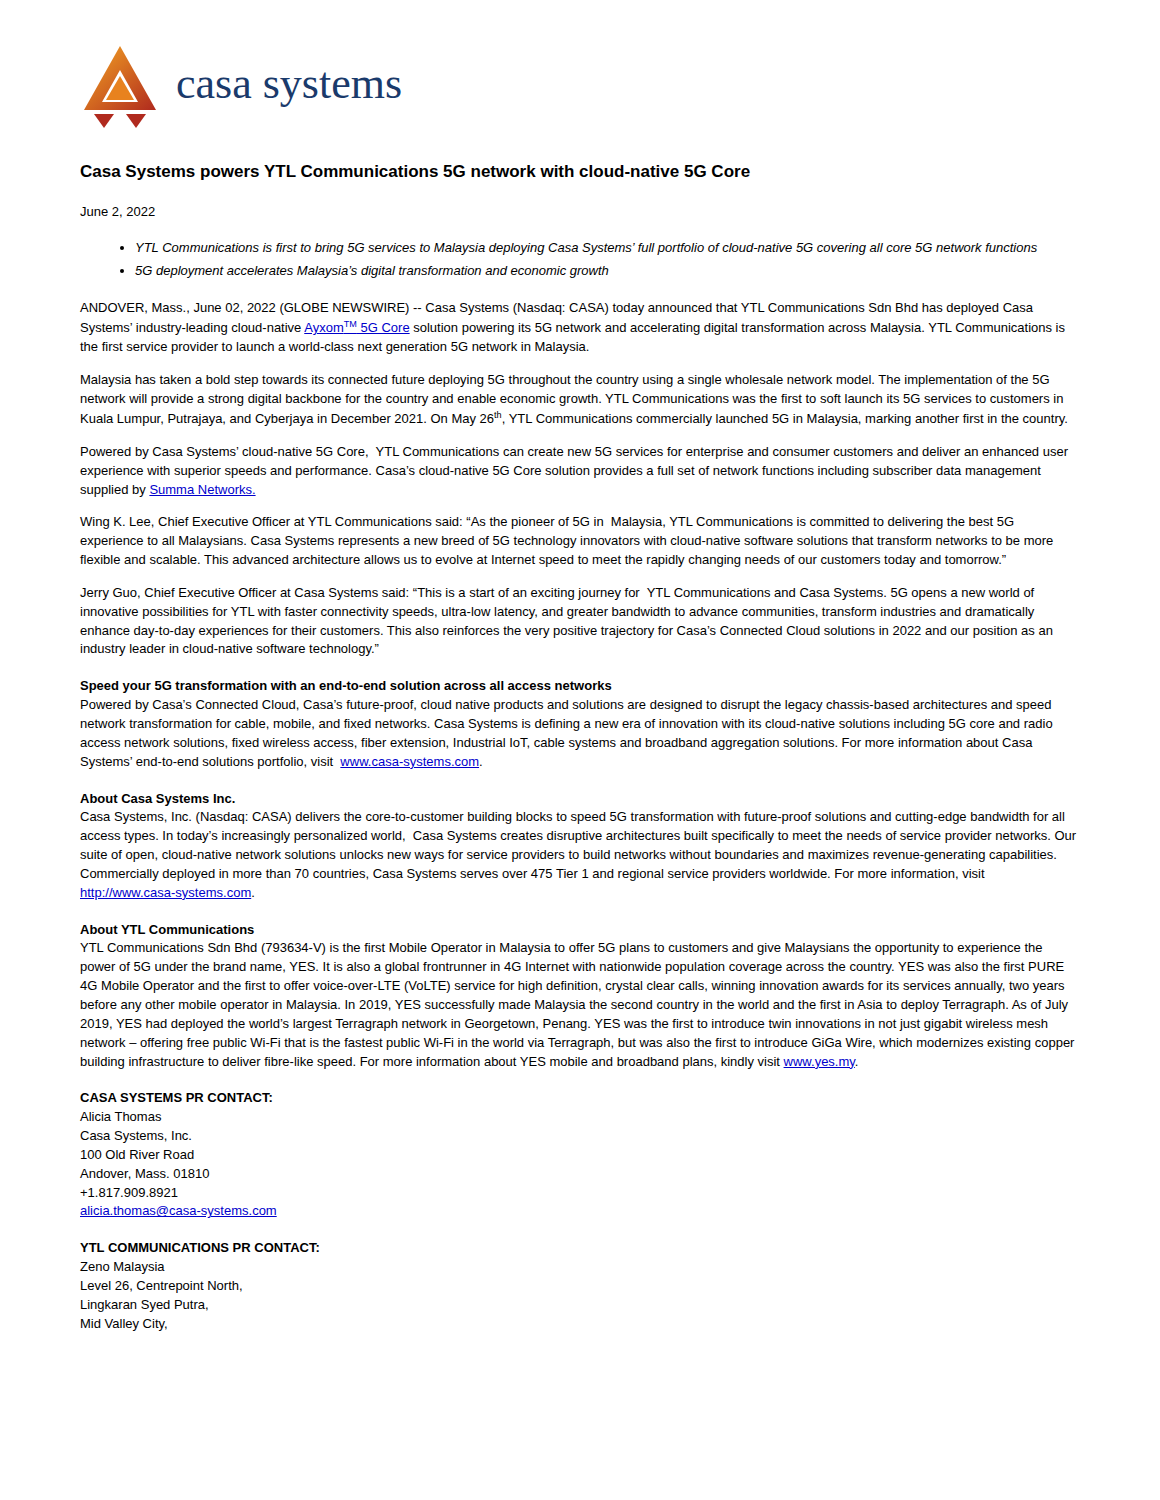casa systems
Casa Systems powers YTL Communications 5G network with cloud-native 5G Core
June 2, 2022
YTL Communications is first to bring 5G services to Malaysia deploying Casa Systems’ full portfolio of cloud-native 5G covering all core 5G network functions
5G deployment accelerates Malaysia’s digital transformation and economic growth
ANDOVER, Mass., June 02, 2022 (GLOBE NEWSWIRE) -- Casa Systems (Nasdaq: CASA) today announced that YTL Communications Sdn Bhd has deployed Casa Systems’ industry-leading cloud-native AyxomTM 5G Core solution powering its 5G network and accelerating digital transformation across Malaysia. YTL Communications is the first service provider to launch a world-class next generation 5G network in Malaysia.
Malaysia has taken a bold step towards its connected future deploying 5G throughout the country using a single wholesale network model. The implementation of the 5G network will provide a strong digital backbone for the country and enable economic growth. YTL Communications was the first to soft launch its 5G services to customers in Kuala Lumpur, Putrajaya, and Cyberjaya in December 2021. On May 26th, YTL Communications commercially launched 5G in Malaysia, marking another first in the country.
Powered by Casa Systems’ cloud-native 5G Core, YTL Communications can create new 5G services for enterprise and consumer customers and deliver an enhanced user experience with superior speeds and performance. Casa’s cloud-native 5G Core solution provides a full set of network functions including subscriber data management supplied by Summa Networks.
Wing K. Lee, Chief Executive Officer at YTL Communications said: “As the pioneer of 5G in Malaysia, YTL Communications is committed to delivering the best 5G experience to all Malaysians. Casa Systems represents a new breed of 5G technology innovators with cloud-native software solutions that transform networks to be more flexible and scalable. This advanced architecture allows us to evolve at Internet speed to meet the rapidly changing needs of our customers today and tomorrow.”
Jerry Guo, Chief Executive Officer at Casa Systems said: “This is a start of an exciting journey for YTL Communications and Casa Systems. 5G opens a new world of innovative possibilities for YTL with faster connectivity speeds, ultra-low latency, and greater bandwidth to advance communities, transform industries and dramatically enhance day-to-day experiences for their customers. This also reinforces the very positive trajectory for Casa’s Connected Cloud solutions in 2022 and our position as an industry leader in cloud-native software technology.”
Speed your 5G transformation with an end-to-end solution across all access networks
Powered by Casa’s Connected Cloud, Casa’s future-proof, cloud native products and solutions are designed to disrupt the legacy chassis-based architectures and speed network transformation for cable, mobile, and fixed networks. Casa Systems is defining a new era of innovation with its cloud-native solutions including 5G core and radio access network solutions, fixed wireless access, fiber extension, Industrial IoT, cable systems and broadband aggregation solutions. For more information about Casa Systems’ end-to-end solutions portfolio, visit www.casa-systems.com.
About Casa Systems Inc.
Casa Systems, Inc. (Nasdaq: CASA) delivers the core-to-customer building blocks to speed 5G transformation with future-proof solutions and cutting-edge bandwidth for all access types. In today’s increasingly personalized world, Casa Systems creates disruptive architectures built specifically to meet the needs of service provider networks. Our suite of open, cloud-native network solutions unlocks new ways for service providers to build networks without boundaries and maximizes revenue-generating capabilities. Commercially deployed in more than 70 countries, Casa Systems serves over 475 Tier 1 and regional service providers worldwide. For more information, visit http://www.casa-systems.com.
About YTL Communications
YTL Communications Sdn Bhd (793634-V) is the first Mobile Operator in Malaysia to offer 5G plans to customers and give Malaysians the opportunity to experience the power of 5G under the brand name, YES. It is also a global frontrunner in 4G Internet with nationwide population coverage across the country. YES was also the first PURE 4G Mobile Operator and the first to offer voice-over-LTE (VoLTE) service for high definition, crystal clear calls, winning innovation awards for its services annually, two years before any other mobile operator in Malaysia. In 2019, YES successfully made Malaysia the second country in the world and the first in Asia to deploy Terragraph. As of July 2019, YES had deployed the world’s largest Terragraph network in Georgetown, Penang. YES was the first to introduce twin innovations in not just gigabit wireless mesh network – offering free public Wi-Fi that is the fastest public Wi-Fi in the world via Terragraph, but was also the first to introduce GiGa Wire, which modernizes existing copper building infrastructure to deliver fibre-like speed. For more information about YES mobile and broadband plans, kindly visit www.yes.my.
CASA SYSTEMS PR CONTACT:
Alicia Thomas
Casa Systems, Inc.
100 Old River Road
Andover, Mass. 01810
+1.817.909.8921
alicia.thomas@casa-systems.com
YTL COMMUNICATIONS PR CONTACT:
Zeno Malaysia
Level 26, Centrepoint North,
Lingkaran Syed Putra,
Mid Valley City,